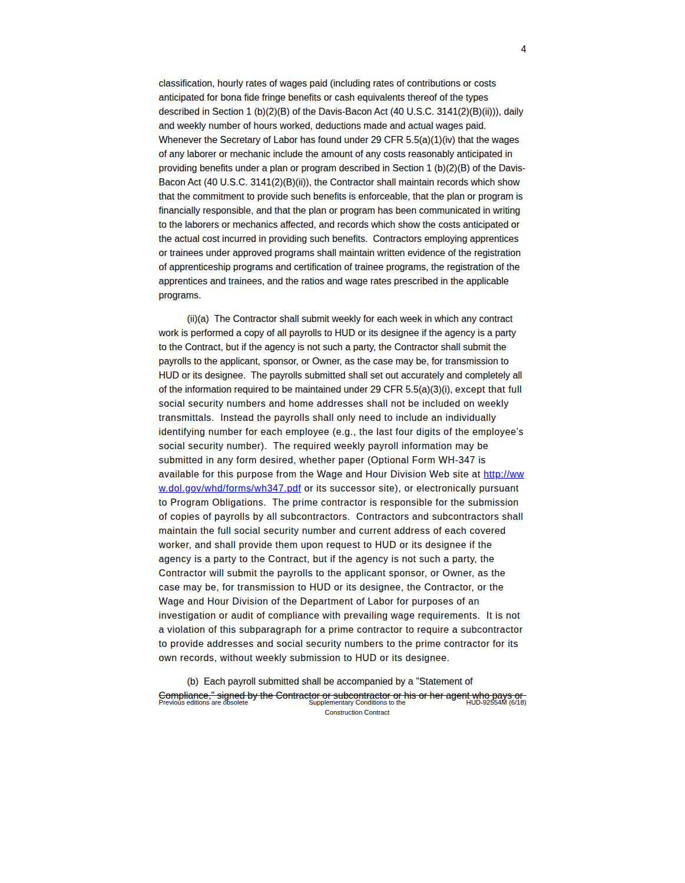4
classification, hourly rates of wages paid (including rates of contributions or costs anticipated for bona fide fringe benefits or cash equivalents thereof of the types described in Section 1 (b)(2)(B) of the Davis-Bacon Act (40 U.S.C. 3141(2)(B)(ii))), daily and weekly number of hours worked, deductions made and actual wages paid. Whenever the Secretary of Labor has found under 29 CFR 5.5(a)(1)(iv) that the wages of any laborer or mechanic include the amount of any costs reasonably anticipated in providing benefits under a plan or program described in Section 1 (b)(2)(B) of the Davis-Bacon Act (40 U.S.C. 3141(2)(B)(ii)), the Contractor shall maintain records which show that the commitment to provide such benefits is enforceable, that the plan or program is financially responsible, and that the plan or program has been communicated in writing to the laborers or mechanics affected, and records which show the costs anticipated or the actual cost incurred in providing such benefits. Contractors employing apprentices or trainees under approved programs shall maintain written evidence of the registration of apprenticeship programs and certification of trainee programs, the registration of the apprentices and trainees, and the ratios and wage rates prescribed in the applicable programs.
(ii)(a) The Contractor shall submit weekly for each week in which any contract work is performed a copy of all payrolls to HUD or its designee if the agency is a party to the Contract, but if the agency is not such a party, the Contractor shall submit the payrolls to the applicant, sponsor, or Owner, as the case may be, for transmission to HUD or its designee. The payrolls submitted shall set out accurately and completely all of the information required to be maintained under 29 CFR 5.5(a)(3)(i), except that full social security numbers and home addresses shall not be included on weekly transmittals. Instead the payrolls shall only need to include an individually identifying number for each employee (e.g., the last four digits of the employee’s social security number). The required weekly payroll information may be submitted in any form desired, whether paper (Optional Form WH-347 is available for this purpose from the Wage and Hour Division Web site at http://www.dol.gov/whd/forms/wh347.pdf or its successor site), or electronically pursuant to Program Obligations. The prime contractor is responsible for the submission of copies of payrolls by all subcontractors. Contractors and subcontractors shall maintain the full social security number and current address of each covered worker, and shall provide them upon request to HUD or its designee if the agency is a party to the Contract, but if the agency is not such a party, the Contractor will submit the payrolls to the applicant sponsor, or Owner, as the case may be, for transmission to HUD or its designee, the Contractor, or the Wage and Hour Division of the Department of Labor for purposes of an investigation or audit of compliance with prevailing wage requirements. It is not a violation of this subparagraph for a prime contractor to require a subcontractor to provide addresses and social security numbers to the prime contractor for its own records, without weekly submission to HUD or its designee.
(b) Each payroll submitted shall be accompanied by a "Statement of Compliance," signed by the Contractor or subcontractor or his or her agent who pays or
Previous editions are obsolete
Supplementary Conditions to the
Construction Contract
HUD-92554M (6/18)